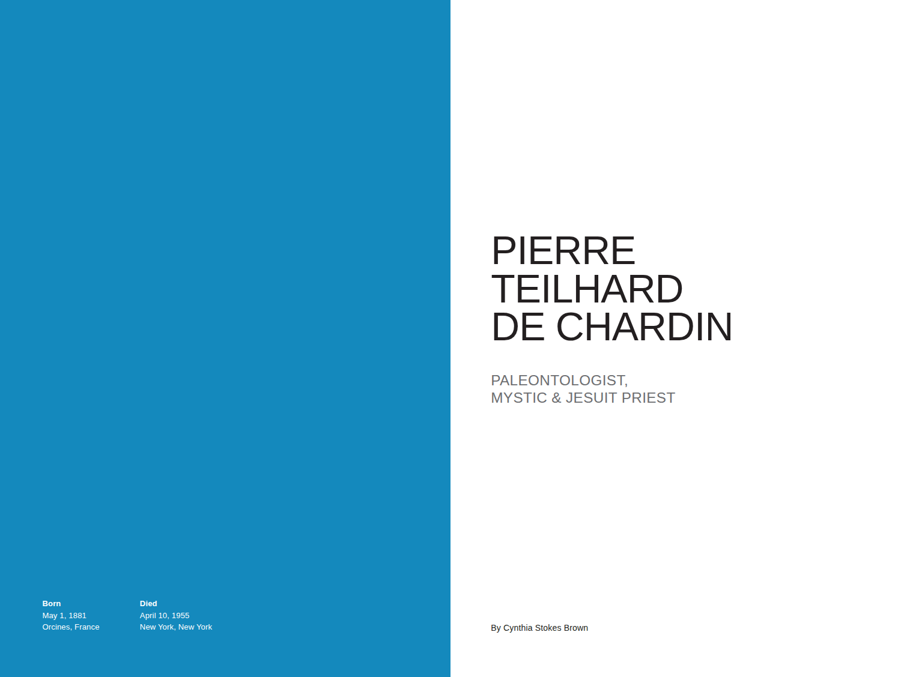Born
May 1, 1881
Orcines, France
Died
April 10, 1955
New York, New York
Pierre
Teilhard
de Chardin
Paleontologist,
Mystic & Jesuit Priest
By Cynthia Stokes Brown